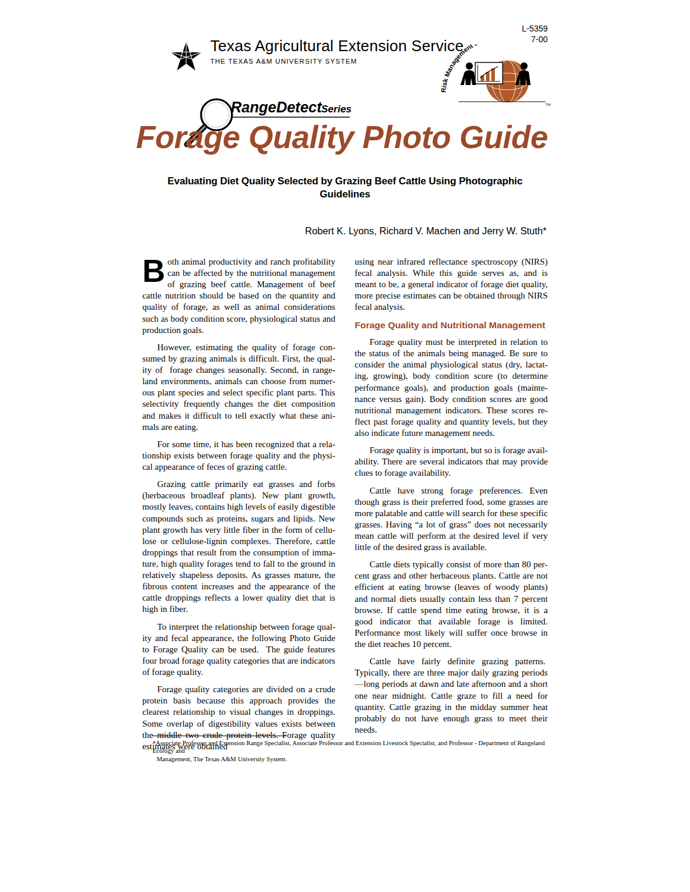L-5359
7-00
Texas Agricultural Extension Service
THE TEXAS A&M UNIVERSITY SYSTEM
Risk Management Education TM
RangeDetect Series
Forage Quality Photo Guide
Evaluating Diet Quality Selected by Grazing Beef Cattle Using Photographic Guidelines
Robert K. Lyons, Richard V. Machen and Jerry W. Stuth*
Both animal productivity and ranch profitability can be affected by the nutritional management of grazing beef cattle. Management of beef cattle nutrition should be based on the quantity and quality of forage, as well as animal considerations such as body condition score, physiological status and production goals.
However, estimating the quality of forage consumed by grazing animals is difficult. First, the quality of forage changes seasonally. Second, in rangeland environments, animals can choose from numerous plant species and select specific plant parts. This selectivity frequently changes the diet composition and makes it difficult to tell exactly what these animals are eating.
For some time, it has been recognized that a relationship exists between forage quality and the physical appearance of feces of grazing cattle.
Grazing cattle primarily eat grasses and forbs (herbaceous broadleaf plants). New plant growth, mostly leaves, contains high levels of easily digestible compounds such as proteins, sugars and lipids. New plant growth has very little fiber in the form of cellulose or cellulose-lignin complexes. Therefore, cattle droppings that result from the consumption of immature, high quality forages tend to fall to the ground in relatively shapeless deposits. As grasses mature, the fibrous content increases and the appearance of the cattle droppings reflects a lower quality diet that is high in fiber.
To interpret the relationship between forage quality and fecal appearance, the following Photo Guide to Forage Quality can be used. The guide features four broad forage quality categories that are indicators of forage quality.
Forage quality categories are divided on a crude protein basis because this approach provides the clearest relationship to visual changes in droppings. Some overlap of digestibility values exists between the middle two crude protein levels. Forage quality estimates were obtained
using near infrared reflectance spectroscopy (NIRS) fecal analysis. While this guide serves as, and is meant to be, a general indicator of forage diet quality, more precise estimates can be obtained through NIRS fecal analysis.
Forage Quality and Nutritional Management
Forage quality must be interpreted in relation to the status of the animals being managed. Be sure to consider the animal physiological status (dry, lactating, growing), body condition score (to determine performance goals), and production goals (maintenance versus gain). Body condition scores are good nutritional management indicators. These scores reflect past forage quality and quantity levels, but they also indicate future management needs.
Forage quality is important, but so is forage availability. There are several indicators that may provide clues to forage availability.
Cattle have strong forage preferences. Even though grass is their preferred food, some grasses are more palatable and cattle will search for these specific grasses. Having “a lot of grass” does not necessarily mean cattle will perform at the desired level if very little of the desired grass is available.
Cattle diets typically consist of more than 80 percent grass and other herbaceous plants. Cattle are not efficient at eating browse (leaves of woody plants) and normal diets usually contain less than 7 percent browse. If cattle spend time eating browse, it is a good indicator that available forage is limited. Performance most likely will suffer once browse in the diet reaches 10 percent.
Cattle have fairly definite grazing patterns. Typically, there are three major daily grazing periods—long periods at dawn and late afternoon and a short one near midnight. Cattle graze to fill a need for quantity. Cattle grazing in the midday summer heat probably do not have enough grass to meet their needs.
*Associate Professor and Extension Range Specialist, Associate Professor and Extension Livestock Specialist, and Professor - Department of Rangeland Ecology and
Management, The Texas A&M University System.